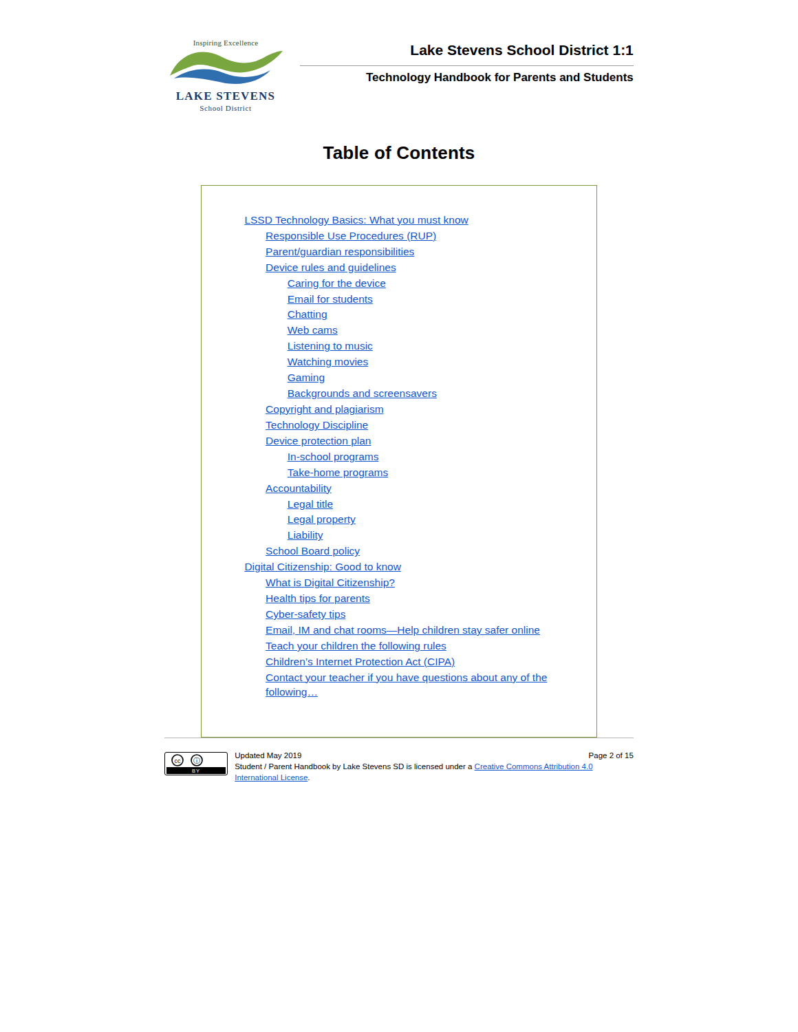Inspiring Excellence
LAKE STEVENS
School District
Lake Stevens School District 1:1
Technology Handbook for Parents and Students
Table of Contents
LSSD Technology Basics: What you must know
Responsible Use Procedures (RUP)
Parent/guardian responsibilities
Device rules and guidelines
Caring for the device
Email for students
Chatting
Web cams
Listening to music
Watching movies
Gaming
Backgrounds and screensavers
Copyright and plagiarism
Technology Discipline
Device protection plan
In-school programs
Take-home programs
Accountability
Legal title
Legal property
Liability
School Board policy
Digital Citizenship: Good to know
What is Digital Citizenship?
Health tips for parents
Cyber-safety tips
Email, IM and chat rooms—Help children stay safer online
Teach your children the following rules
Children’s Internet Protection Act (CIPA)
Contact your teacher if you have questions about any of the following…
cc ⓘ BY
Updated May 2019 Page 2 of 15
Student / Parent Handbook by Lake Stevens SD is licensed under a Creative Commons Attribution 4.0 International License.